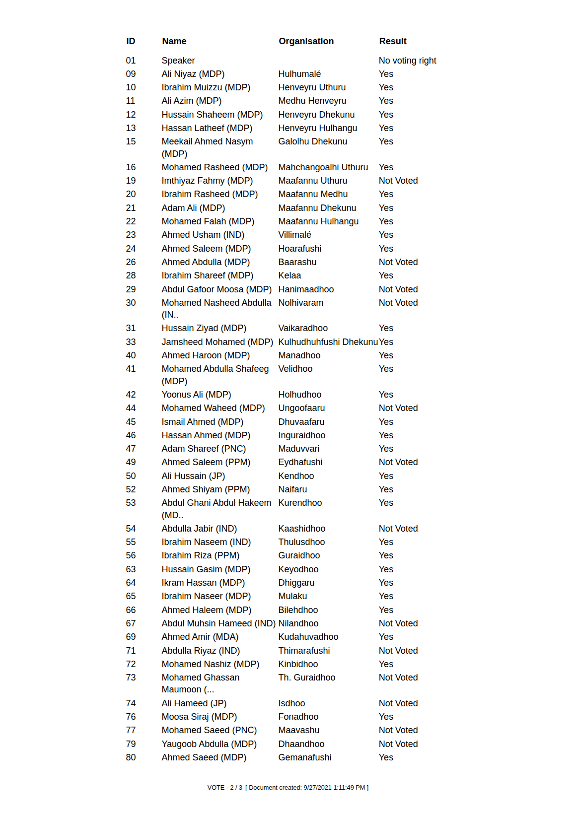| ID | Name | Organisation | Result |
| --- | --- | --- | --- |
| 01 | Speaker | | No voting right |
| 09 | Ali Niyaz (MDP) | Hulhumalé | Yes |
| 10 | Ibrahim Muizzu (MDP) | Henveyru Uthuru | Yes |
| 11 | Ali Azim (MDP) | Medhu Henveyru | Yes |
| 12 | Hussain Shaheem (MDP) | Henveyru Dhekunu | Yes |
| 13 | Hassan Latheef (MDP) | Henveyru Hulhangu | Yes |
| 15 | Meekail Ahmed Nasym (MDP) | Galolhu Dhekunu | Yes |
| 16 | Mohamed Rasheed (MDP) | Mahchangoalhi Uthuru | Yes |
| 19 | Imthiyaz Fahmy (MDP) | Maafannu Uthuru | Not Voted |
| 20 | Ibrahim Rasheed (MDP) | Maafannu Medhu | Yes |
| 21 | Adam Ali (MDP) | Maafannu Dhekunu | Yes |
| 22 | Mohamed Falah (MDP) | Maafannu Hulhangu | Yes |
| 23 | Ahmed Usham (IND) | Villimalé | Yes |
| 24 | Ahmed Saleem (MDP) | Hoarafushi | Yes |
| 26 | Ahmed Abdulla (MDP) | Baarashu | Not Voted |
| 28 | Ibrahim Shareef (MDP) | Kelaa | Yes |
| 29 | Abdul Gafoor Moosa (MDP) | Hanimaadhoo | Not Voted |
| 30 | Mohamed Nasheed Abdulla (IN.. | Nolhivaram | Not Voted |
| 31 | Hussain Ziyad (MDP) | Vaikaradhoo | Yes |
| 33 | Jamsheed Mohamed (MDP) | Kulhudhuhfushi Dhekunu | Yes |
| 40 | Ahmed Haroon (MDP) | Manadhoo | Yes |
| 41 | Mohamed Abdulla Shafeeg (MDP) | Velidhoo | Yes |
| 42 | Yoonus Ali (MDP) | Holhudhoo | Yes |
| 44 | Mohamed Waheed (MDP) | Ungoofaaru | Not Voted |
| 45 | Ismail Ahmed (MDP) | Dhuvaafaru | Yes |
| 46 | Hassan Ahmed (MDP) | Inguraidhoo | Yes |
| 47 | Adam Shareef (PNC) | Maduvvari | Yes |
| 49 | Ahmed Saleem (PPM) | Eydhafushi | Not Voted |
| 50 | Ali Hussain (JP) | Kendhoo | Yes |
| 52 | Ahmed Shiyam (PPM) | Naifaru | Yes |
| 53 | Abdul Ghani Abdul Hakeem (MD.. | Kurendhoo | Yes |
| 54 | Abdulla Jabir (IND) | Kaashidhoo | Not Voted |
| 55 | Ibrahim Naseem (IND) | Thulusdhoo | Yes |
| 56 | Ibrahim Riza (PPM) | Guraidhoo | Yes |
| 63 | Hussain Gasim (MDP) | Keyodhoo | Yes |
| 64 | Ikram Hassan (MDP) | Dhiggaru | Yes |
| 65 | Ibrahim Naseer (MDP) | Mulaku | Yes |
| 66 | Ahmed Haleem (MDP) | Bilehdhoo | Yes |
| 67 | Abdul Muhsin Hameed (IND) | Nilandhoo | Not Voted |
| 69 | Ahmed Amir (MDA) | Kudahuvadhoo | Yes |
| 71 | Abdulla Riyaz (IND) | Thimarafushi | Not Voted |
| 72 | Mohamed Nashiz (MDP) | Kinbidhoo | Yes |
| 73 | Mohamed Ghassan Maumoon (... | Th. Guraidhoo | Not Voted |
| 74 | Ali Hameed (JP) | Isdhoo | Not Voted |
| 76 | Moosa Siraj (MDP) | Fonadhoo | Yes |
| 77 | Mohamed Saeed (PNC) | Maavashu | Not Voted |
| 79 | Yaugoob Abdulla (MDP) | Dhaandhoo | Not Voted |
| 80 | Ahmed Saeed (MDP) | Gemanafushi | Yes |
VOTE - 2 / 3[ Document created: 9/27/2021 1:11:49 PM ]